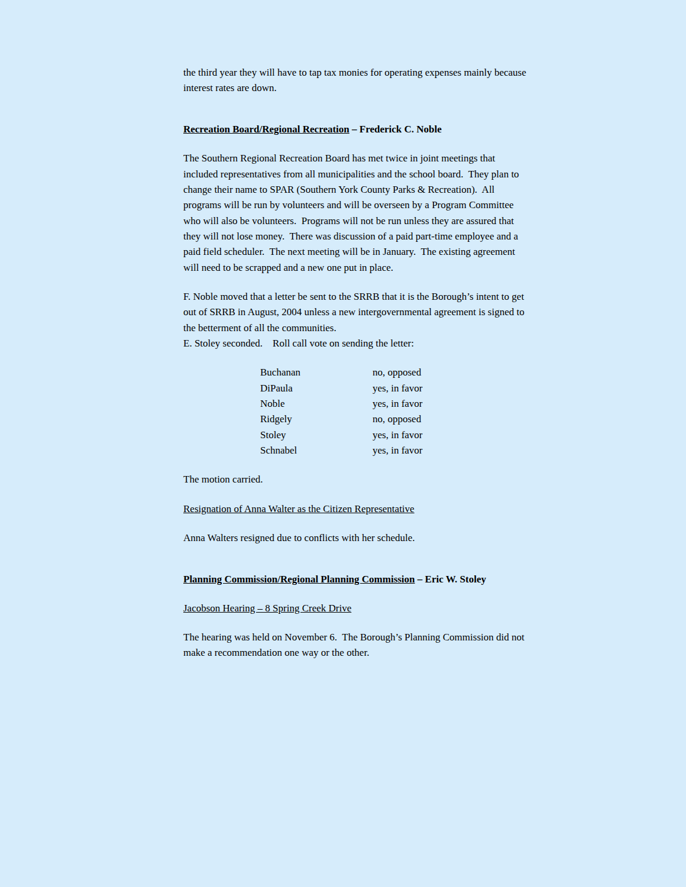the third year they will have to tap tax monies for operating expenses mainly because interest rates are down.
Recreation Board/Regional Recreation – Frederick C. Noble
The Southern Regional Recreation Board has met twice in joint meetings that included representatives from all municipalities and the school board. They plan to change their name to SPAR (Southern York County Parks & Recreation). All programs will be run by volunteers and will be overseen by a Program Committee who will also be volunteers. Programs will not be run unless they are assured that they will not lose money. There was discussion of a paid part-time employee and a paid field scheduler. The next meeting will be in January. The existing agreement will need to be scrapped and a new one put in place.
F. Noble moved that a letter be sent to the SRRB that it is the Borough’s intent to get out of SRRB in August, 2004 unless a new intergovernmental agreement is signed to the betterment of all the communities.
E. Stoley seconded. Roll call vote on sending the letter:
| Buchanan | no, opposed |
| DiPaula | yes, in favor |
| Noble | yes, in favor |
| Ridgely | no, opposed |
| Stoley | yes, in favor |
| Schnabel | yes, in favor |
The motion carried.
Resignation of Anna Walter as the Citizen Representative
Anna Walters resigned due to conflicts with her schedule.
Planning Commission/Regional Planning Commission – Eric W. Stoley
Jacobson Hearing – 8 Spring Creek Drive
The hearing was held on November 6. The Borough’s Planning Commission did not make a recommendation one way or the other.